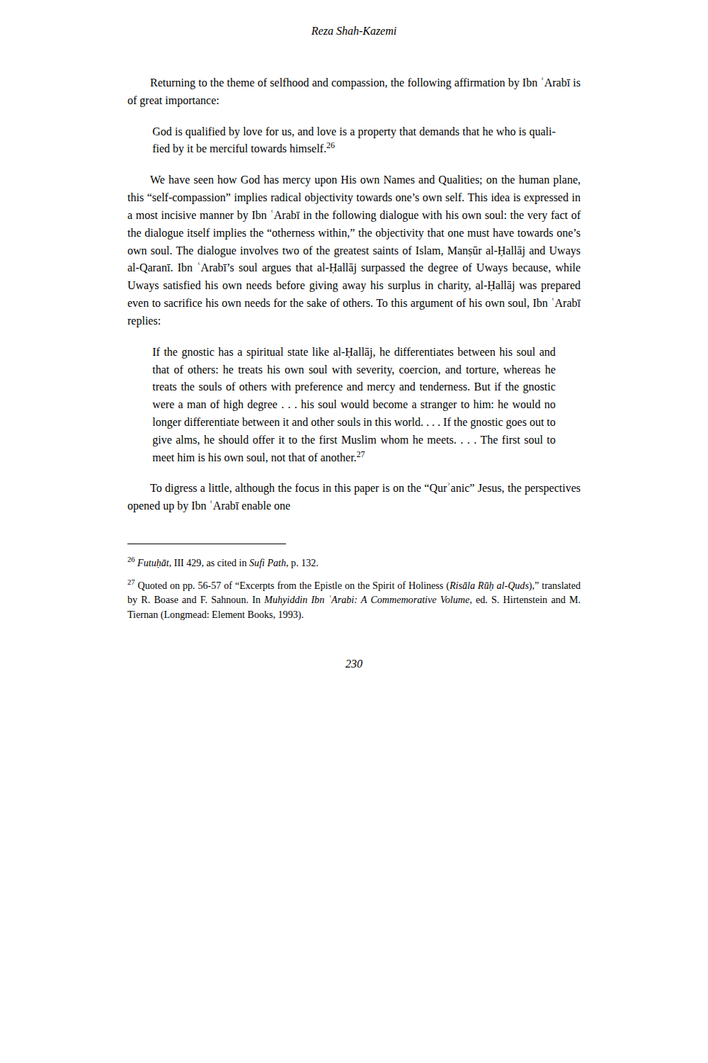Reza Shah-Kazemi
Returning to the theme of selfhood and compassion, the following affirmation by Ibn ʿArabī is of great importance:
God is qualified by love for us, and love is a property that demands that he who is qualified by it be merciful towards himself.26
We have seen how God has mercy upon His own Names and Qualities; on the human plane, this “self-compassion” implies radical objectivity towards one’s own self. This idea is expressed in a most incisive manner by Ibn ʿArabī in the following dialogue with his own soul: the very fact of the dialogue itself implies the “otherness within,” the objectivity that one must have towards one’s own soul. The dialogue involves two of the greatest saints of Islam, Manṣūr al-Ḥallāj and Uways al-Qaranī. Ibn ʿArabī’s soul argues that al-Ḥallāj surpassed the degree of Uways because, while Uways satisfied his own needs before giving away his surplus in charity, al-Ḥallāj was prepared even to sacrifice his own needs for the sake of others. To this argument of his own soul, Ibn ʿArabī replies:
If the gnostic has a spiritual state like al-Ḥallāj, he differentiates between his soul and that of others: he treats his own soul with severity, coercion, and torture, whereas he treats the souls of others with preference and mercy and tenderness. But if the gnostic were a man of high degree . . . his soul would become a stranger to him: he would no longer differentiate between it and other souls in this world. . . . If the gnostic goes out to give alms, he should offer it to the first Muslim whom he meets. . . . The first soul to meet him is his own soul, not that of another.27
To digress a little, although the focus in this paper is on the “Qurʾanic” Jesus, the perspectives opened up by Ibn ʿArabī enable one
26 Futuḥāt, III 429, as cited in Sufi Path, p. 132.
27 Quoted on pp. 56-57 of “Excerpts from the Epistle on the Spirit of Holiness (Risāla Rūḥ al-Quds),” translated by R. Boase and F. Sahnoun. In Muhyiddin Ibn ʿArabi: A Commemorative Volume, ed. S. Hirtenstein and M. Tiernan (Longmead: Element Books, 1993).
230